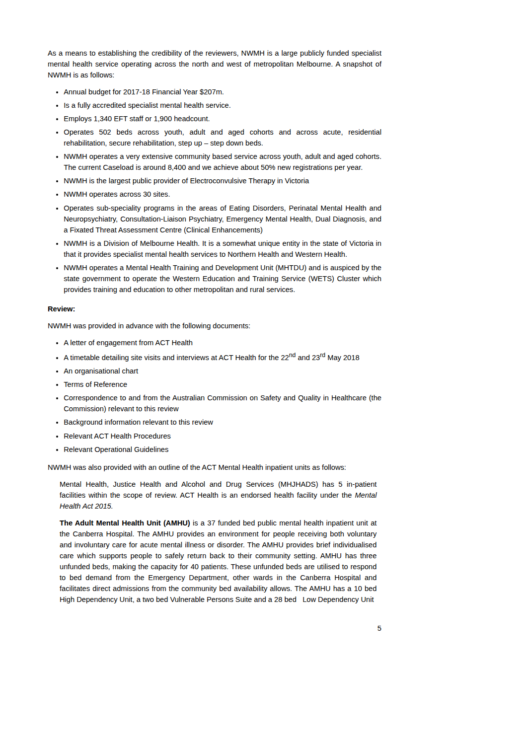As a means to establishing the credibility of the reviewers, NWMH is a large publicly funded specialist mental health service operating across the north and west of metropolitan Melbourne. A snapshot of NWMH is as follows:
Annual budget for 2017-18 Financial Year $207m.
Is a fully accredited specialist mental health service.
Employs 1,340 EFT staff or 1,900 headcount.
Operates 502 beds across youth, adult and aged cohorts and across acute, residential rehabilitation, secure rehabilitation, step up – step down beds.
NWMH operates a very extensive community based service across youth, adult and aged cohorts. The current Caseload is around 8,400 and we achieve about 50% new registrations per year.
NWMH is the largest public provider of Electroconvulsive Therapy in Victoria
NWMH operates across 30 sites.
Operates sub-speciality programs in the areas of Eating Disorders, Perinatal Mental Health and Neuropsychiatry, Consultation-Liaison Psychiatry, Emergency Mental Health, Dual Diagnosis, and a Fixated Threat Assessment Centre (Clinical Enhancements)
NWMH is a Division of Melbourne Health. It is a somewhat unique entity in the state of Victoria in that it provides specialist mental health services to Northern Health and Western Health.
NWMH operates a Mental Health Training and Development Unit (MHTDU) and is auspiced by the state government to operate the Western Education and Training Service (WETS) Cluster which provides training and education to other metropolitan and rural services.
Review:
NWMH was provided in advance with the following documents:
A letter of engagement from ACT Health
A timetable detailing site visits and interviews at ACT Health for the 22nd and 23rd May 2018
An organisational chart
Terms of Reference
Correspondence to and from the Australian Commission on Safety and Quality in Healthcare (the Commission) relevant to this review
Background information relevant to this review
Relevant ACT Health Procedures
Relevant Operational Guidelines
NWMH was also provided with an outline of the ACT Mental Health inpatient units as follows:
Mental Health, Justice Health and Alcohol and Drug Services (MHJHADS) has 5 in-patient facilities within the scope of review. ACT Health is an endorsed health facility under the Mental Health Act 2015.
The Adult Mental Health Unit (AMHU) is a 37 funded bed public mental health inpatient unit at the Canberra Hospital. The AMHU provides an environment for people receiving both voluntary and involuntary care for acute mental illness or disorder. The AMHU provides brief individualised care which supports people to safely return back to their community setting. AMHU has three unfunded beds, making the capacity for 40 patients. These unfunded beds are utilised to respond to bed demand from the Emergency Department, other wards in the Canberra Hospital and facilitates direct admissions from the community bed availability allows. The AMHU has a 10 bed High Dependency Unit, a two bed Vulnerable Persons Suite and a 28 bed Low Dependency Unit
5